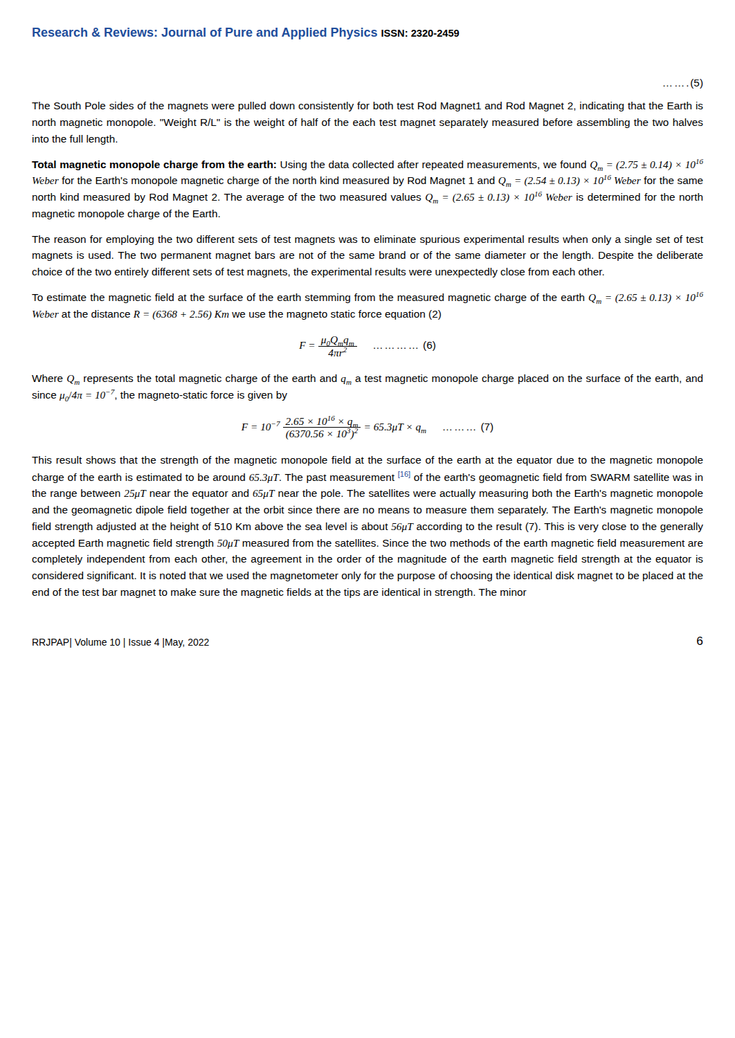Research & Reviews: Journal of Pure and Applied Physics ISSN: 2320-2459
…….(5)
The South Pole sides of the magnets were pulled down consistently for both test Rod Magnet1 and Rod Magnet 2, indicating that the Earth is north magnetic monopole. "Weight R/L" is the weight of half of the each test magnet separately measured before assembling the two halves into the full length.
Total magnetic monopole charge from the earth: Using the data collected after repeated measurements, we found Qm = (2.75 ± 0.14) × 1016 Weber for the Earth's monopole magnetic charge of the north kind measured by Rod Magnet 1 and Qm = (2.54 ± 0.13) × 1016 Weber for the same north kind measured by Rod Magnet 2. The average of the two measured values Qm = (2.65 ± 0.13) × 1016 Weber is determined for the north magnetic monopole charge of the Earth.
The reason for employing the two different sets of test magnets was to eliminate spurious experimental results when only a single set of test magnets is used. The two permanent magnet bars are not of the same brand or of the same diameter or the length. Despite the deliberate choice of the two entirely different sets of test magnets, the experimental results were unexpectedly close from each other.
To estimate the magnetic field at the surface of the earth stemming from the measured magnetic charge of the earth Qm = (2.65 ± 0.13) × 1016 Weber at the distance R = (6368 + 2.56) Km we use the magneto static force equation (2)
F = μ0Qmqm 4πr2 ………… (6)
Where Qm represents the total magnetic charge of the earth and qm a test magnetic monopole charge placed on the surface of the earth, and since μ0/4π = 10−7, the magneto-static force is given by
F = 10−7 2.65 × 1016 × qm (6370.56 × 103)2 = 65.3μT × qm ……… (7)
This result shows that the strength of the magnetic monopole field at the surface of the earth at the equator due to the magnetic monopole charge of the earth is estimated to be around 65.3μT. The past measurement [16] of the earth's geomagnetic field from SWARM satellite was in the range between 25μT near the equator and 65μT near the pole. The satellites were actually measuring both the Earth's magnetic monopole and the geomagnetic dipole field together at the orbit since there are no means to measure them separately. The Earth's magnetic monopole field strength adjusted at the height of 510 Km above the sea level is about 56μT according to the result (7). This is very close to the generally accepted Earth magnetic field strength 50μT measured from the satellites. Since the two methods of the earth magnetic field measurement are completely independent from each other, the agreement in the order of the magnitude of the earth magnetic field strength at the equator is considered significant. It is noted that we used the magnetometer only for the purpose of choosing the identical disk magnet to be placed at the end of the test bar magnet to make sure the magnetic fields at the tips are identical in strength. The minor
RRJPAP| Volume 10 | Issue 4 |May, 2022 6